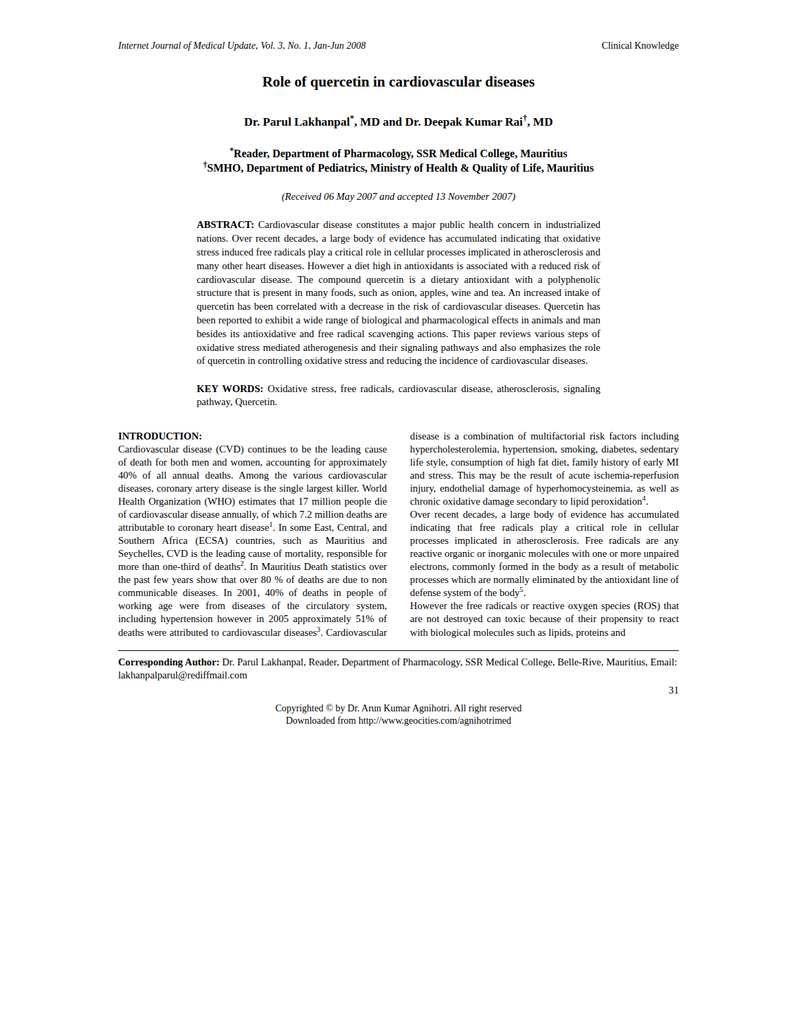Internet Journal of Medical Update, Vol. 3, No. 1, Jan-Jun 2008 Clinical Knowledge
Role of quercetin in cardiovascular diseases
Dr. Parul Lakhanpal*, MD and Dr. Deepak Kumar Rai†, MD
*Reader, Department of Pharmacology, SSR Medical College, Mauritius
†SMHO, Department of Pediatrics, Ministry of Health & Quality of Life, Mauritius
(Received 06 May 2007 and accepted 13 November 2007)
ABSTRACT: Cardiovascular disease constitutes a major public health concern in industrialized nations. Over recent decades, a large body of evidence has accumulated indicating that oxidative stress induced free radicals play a critical role in cellular processes implicated in atherosclerosis and many other heart diseases. However a diet high in antioxidants is associated with a reduced risk of cardiovascular disease. The compound quercetin is a dietary antioxidant with a polyphenolic structure that is present in many foods, such as onion, apples, wine and tea. An increased intake of quercetin has been correlated with a decrease in the risk of cardiovascular diseases. Quercetin has been reported to exhibit a wide range of biological and pharmacological effects in animals and man besides its antioxidative and free radical scavenging actions. This paper reviews various steps of oxidative stress mediated atherogenesis and their signaling pathways and also emphasizes the role of quercetin in controlling oxidative stress and reducing the incidence of cardiovascular diseases.
KEY WORDS: Oxidative stress, free radicals, cardiovascular disease, atherosclerosis, signaling pathway, Quercetin.
Introduction:
Cardiovascular disease (CVD) continues to be the leading cause of death for both men and women, accounting for approximately 40% of all annual deaths. Among the various cardiovascular diseases, coronary artery disease is the single largest killer. World Health Organization (WHO) estimates that 17 million people die of cardiovascular disease annually, of which 7.2 million deaths are attributable to coronary heart disease1. In some East, Central, and Southern Africa (ECSA) countries, such as Mauritius and Seychelles, CVD is the leading cause of mortality, responsible for more than one-third of deaths2. In Mauritius Death statistics over the past few years show that over 80 % of deaths are due to non communicable diseases. In 2001, 40% of deaths in people of working age were from diseases of the circulatory system, including hypertension however in 2005 approximately 51% of deaths were attributed to cardiovascular diseases3. Cardiovascular disease is a combination of multifactorial risk factors including hypercholesterolemia, hypertension, smoking, diabetes, sedentary life style, consumption of high fat diet, family history of early MI and stress. This may be the result of acute ischemia-reperfusion injury, endothelial damage of hyperhomocysteinemia, as well as chronic oxidative damage secondary to lipid peroxidation4.
Over recent decades, a large body of evidence has accumulated indicating that free radicals play a critical role in cellular processes implicated in atherosclerosis. Free radicals are any reactive organic or inorganic molecules with one or more unpaired electrons, commonly formed in the body as a result of metabolic processes which are normally eliminated by the antioxidant line of defense system of the body5.
However the free radicals or reactive oxygen species (ROS) that are not destroyed can toxic because of their propensity to react with biological molecules such as lipids, proteins and
Corresponding Author: Dr. Parul Lakhanpal, Reader, Department of Pharmacology, SSR Medical College, Belle-Rive, Mauritius, Email: lakhanpalparul@rediffmail.com
31
Copyrighted © by Dr. Arun Kumar Agnihotri. All right reserved
Downloaded from http://www.geocities.com/agnihotrimed